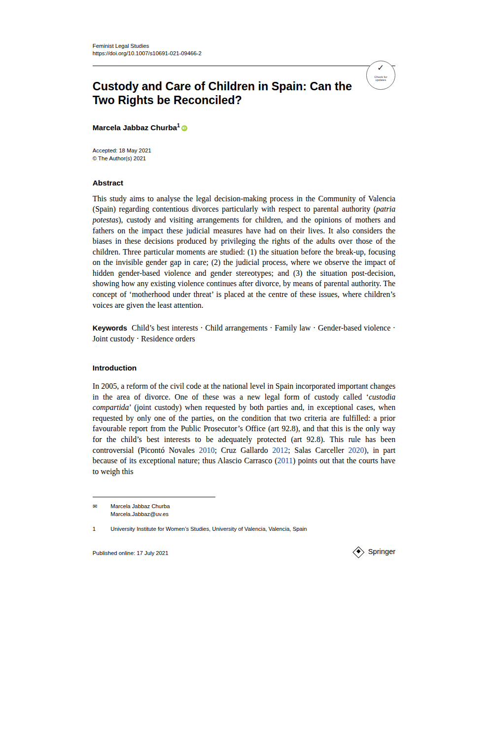Feminist Legal Studies
https://doi.org/10.1007/s10691-021-09466-2
✓ Check for
updates
Custody and Care of Children in Spain: Can the Two Rights be Reconciled?
Marcela Jabbaz Churba1iD
Accepted: 18 May 2021
© The Author(s) 2021
Abstract
This study aims to analyse the legal decision-making process in the Community of Valencia (Spain) regarding contentious divorces particularly with respect to parental authority (patria potestas), custody and visiting arrangements for children, and the opinions of mothers and fathers on the impact these judicial measures have had on their lives. It also considers the biases in these decisions produced by privileging the rights of the adults over those of the children. Three particular moments are studied: (1) the situation before the break-up, focusing on the invisible gender gap in care; (2) the judicial process, where we observe the impact of hidden gender-based violence and gender stereotypes; and (3) the situation post-decision, showing how any existing violence continues after divorce, by means of parental authority. The concept of ‘motherhood under threat’ is placed at the centre of these issues, where children’s voices are given the least attention.
Keywords Child’s best interests · Child arrangements · Family law · Gender-based violence · Joint custody · Residence orders
Introduction
In 2005, a reform of the civil code at the national level in Spain incorporated important changes in the area of divorce. One of these was a new legal form of custody called ‘custodia compartida’ (joint custody) when requested by both parties and, in exceptional cases, when requested by only one of the parties, on the condition that two criteria are fulfilled: a prior favourable report from the Public Prosecutor’s Office (art 92.8), and that this is the only way for the child’s best interests to be adequately protected (art 92.8). This rule has been controversial (Picontó Novales 2010; Cruz Gallardo 2012; Salas Carceller 2020), in part because of its exceptional nature; thus Alascio Carrasco (2011) points out that the courts have to weigh this
✉
Marcela Jabbaz Churba
Marcela.Jabbaz@uv.es
1
University Institute for Women’s Studies, University of Valencia, Valencia, Spain
Published online: 17 July 2021
Springer